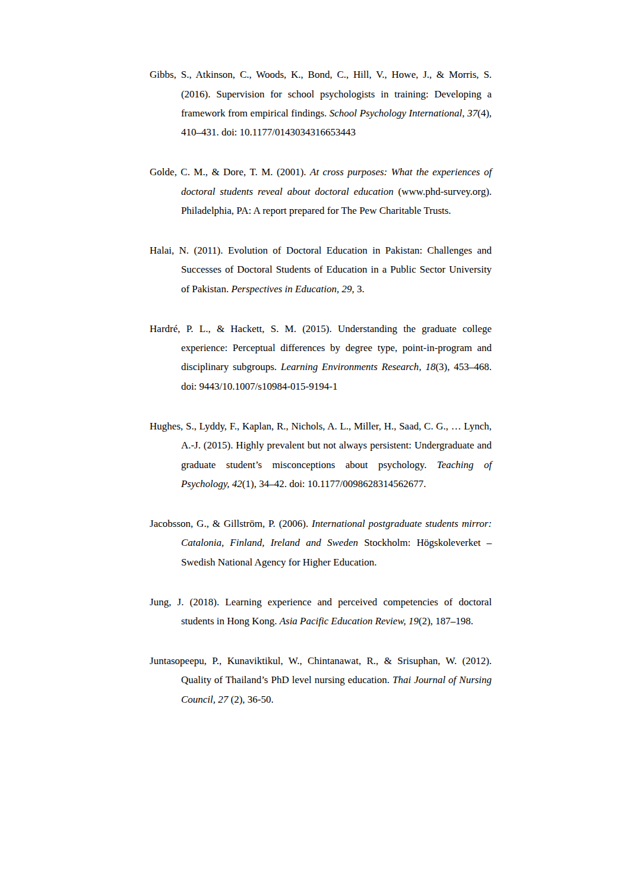Gibbs, S., Atkinson, C., Woods, K., Bond, C., Hill, V., Howe, J., & Morris, S. (2016). Supervision for school psychologists in training: Developing a framework from empirical findings. School Psychology International, 37(4), 410–431. doi: 10.1177/0143034316653443
Golde, C. M., & Dore, T. M. (2001). At cross purposes: What the experiences of doctoral students reveal about doctoral education (www.phd-survey.org). Philadelphia, PA: A report prepared for The Pew Charitable Trusts.
Halai, N. (2011). Evolution of Doctoral Education in Pakistan: Challenges and Successes of Doctoral Students of Education in a Public Sector University of Pakistan. Perspectives in Education, 29, 3.
Hardré, P. L., & Hackett, S. M. (2015). Understanding the graduate college experience: Perceptual differences by degree type, point-in-program and disciplinary subgroups. Learning Environments Research, 18(3), 453–468. doi: 9443/10.1007/s10984-015-9194-1
Hughes, S., Lyddy, F., Kaplan, R., Nichols, A. L., Miller, H., Saad, C. G., … Lynch, A.-J. (2015). Highly prevalent but not always persistent: Undergraduate and graduate student’s misconceptions about psychology. Teaching of Psychology, 42(1), 34–42. doi: 10.1177/0098628314562677.
Jacobsson, G., & Gillström, P. (2006). International postgraduate students mirror: Catalonia, Finland, Ireland and Sweden Stockholm: Högskoleverket –Swedish National Agency for Higher Education.
Jung, J. (2018). Learning experience and perceived competencies of doctoral students in Hong Kong. Asia Pacific Education Review, 19(2), 187–198.
Juntasopeepu, P., Kunaviktikul, W., Chintanawat, R., & Srisuphan, W. (2012). Quality of Thailand’s PhD level nursing education. Thai Journal of Nursing Council, 27 (2), 36-50.